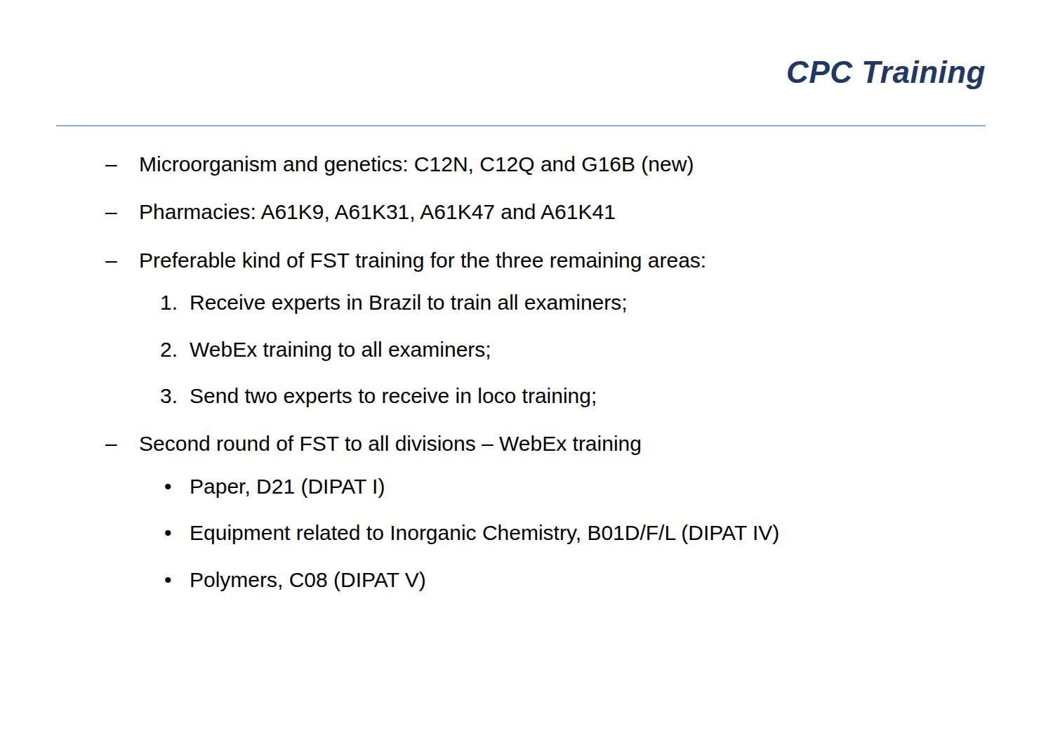CPC Training
Microorganism and genetics: C12N, C12Q and G16B (new)
Pharmacies: A61K9, A61K31, A61K47 and A61K41
Preferable kind of FST training for the three remaining areas:
Receive experts in Brazil to train all examiners;
WebEx training to all examiners;
Send two experts to receive in loco training;
Second round of FST to all divisions – WebEx training
Paper, D21 (DIPAT I)
Equipment related to Inorganic Chemistry, B01D/F/L (DIPAT IV)
Polymers, C08 (DIPAT V)